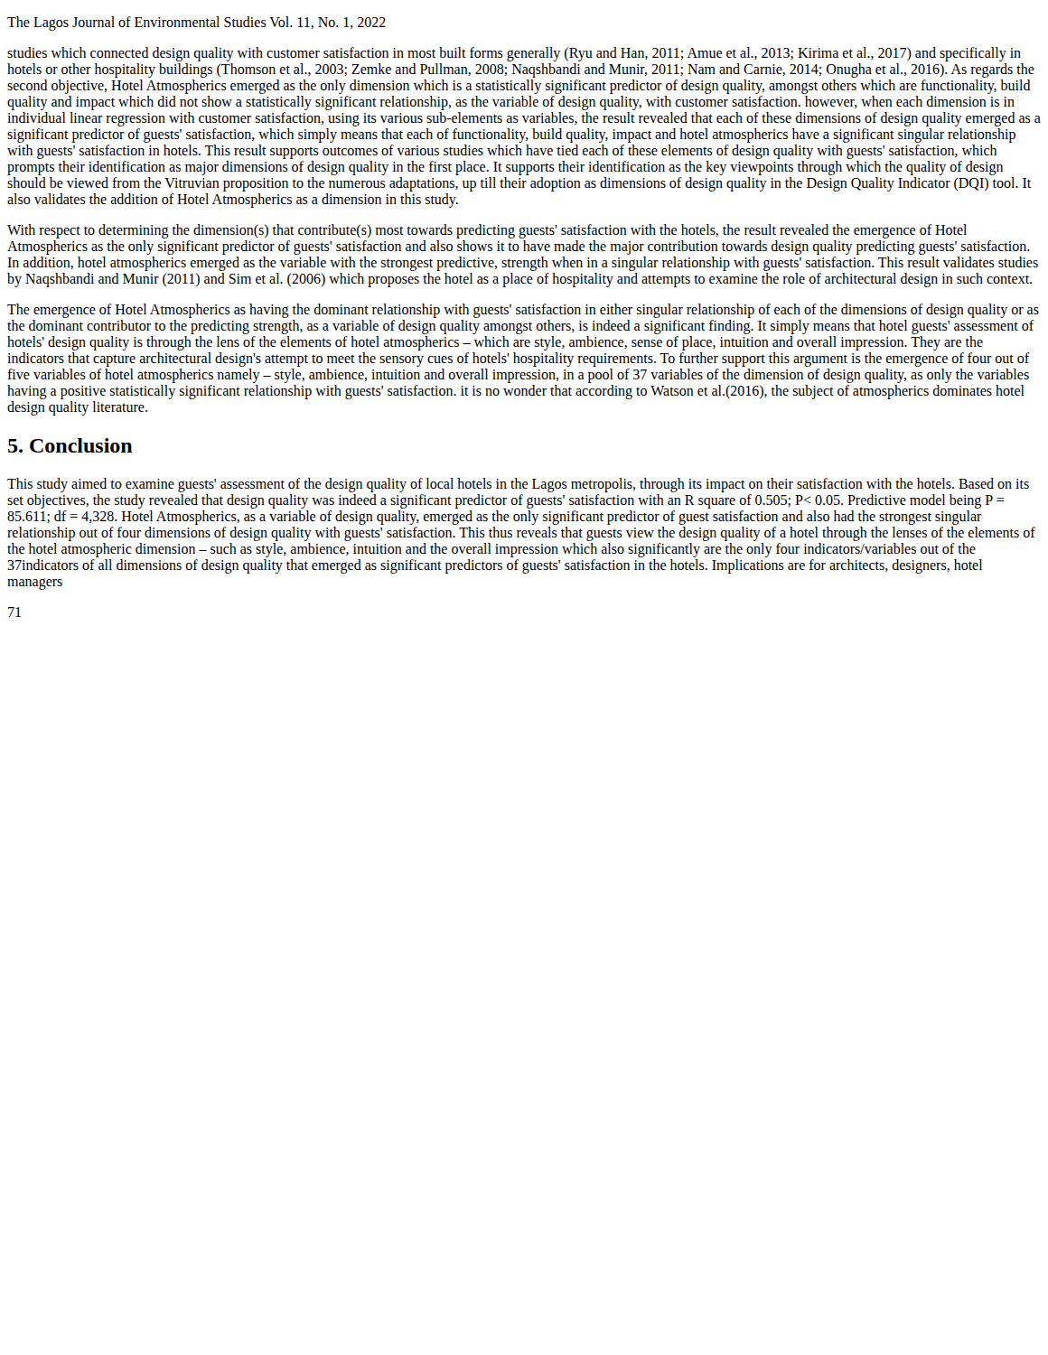The Lagos Journal of Environmental Studies Vol. 11, No. 1, 2022
studies which connected design quality with customer satisfaction in most built forms generally (Ryu and Han, 2011; Amue et al., 2013; Kirima et al., 2017) and specifically in hotels or other hospitality buildings (Thomson et al., 2003; Zemke and Pullman, 2008; Naqshbandi and Munir, 2011; Nam and Carnie, 2014; Onugha et al., 2016). As regards the second objective, Hotel Atmospherics emerged as the only dimension which is a statistically significant predictor of design quality, amongst others which are functionality, build quality and impact which did not show a statistically significant relationship, as the variable of design quality, with customer satisfaction. however, when each dimension is in individual linear regression with customer satisfaction, using its various sub-elements as variables, the result revealed that each of these dimensions of design quality emerged as a significant predictor of guests' satisfaction, which simply means that each of functionality, build quality, impact and hotel atmospherics have a significant singular relationship with guests' satisfaction in hotels. This result supports outcomes of various studies which have tied each of these elements of design quality with guests' satisfaction, which prompts their identification as major dimensions of design quality in the first place. It supports their identification as the key viewpoints through which the quality of design should be viewed from the Vitruvian proposition to the numerous adaptations, up till their adoption as dimensions of design quality in the Design Quality Indicator (DQI) tool. It also validates the addition of Hotel Atmospherics as a dimension in this study.
With respect to determining the dimension(s) that contribute(s) most towards predicting guests' satisfaction with the hotels, the result revealed the emergence of Hotel Atmospherics as the only significant predictor of guests' satisfaction and also shows it to have made the major contribution towards design quality predicting guests' satisfaction. In addition, hotel atmospherics emerged as the variable with the strongest predictive, strength when in a singular relationship with guests' satisfaction. This result validates studies by Naqshbandi and Munir (2011) and Sim et al. (2006) which proposes the hotel as a place of hospitality and attempts to examine the role of architectural design in such context.
The emergence of Hotel Atmospherics as having the dominant relationship with guests' satisfaction in either singular relationship of each of the dimensions of design quality or as the dominant contributor to the predicting strength, as a variable of design quality amongst others, is indeed a significant finding. It simply means that hotel guests' assessment of hotels' design quality is through the lens of the elements of hotel atmospherics – which are style, ambience, sense of place, intuition and overall impression. They are the indicators that capture architectural design's attempt to meet the sensory cues of hotels' hospitality requirements. To further support this argument is the emergence of four out of five variables of hotel atmospherics namely – style, ambience, intuition and overall impression, in a pool of 37 variables of the dimension of design quality, as only the variables having a positive statistically significant relationship with guests' satisfaction. it is no wonder that according to Watson et al.(2016), the subject of atmospherics dominates hotel design quality literature.
5. Conclusion
This study aimed to examine guests' assessment of the design quality of local hotels in the Lagos metropolis, through its impact on their satisfaction with the hotels. Based on its set objectives, the study revealed that design quality was indeed a significant predictor of guests' satisfaction with an R square of 0.505; P< 0.05. Predictive model being P = 85.611; df = 4,328. Hotel Atmospherics, as a variable of design quality, emerged as the only significant predictor of guest satisfaction and also had the strongest singular relationship out of four dimensions of design quality with guests' satisfaction. This thus reveals that guests view the design quality of a hotel through the lenses of the elements of the hotel atmospheric dimension – such as style, ambience, intuition and the overall impression which also significantly are the only four indicators/variables out of the 37indicators of all dimensions of design quality that emerged as significant predictors of guests' satisfaction in the hotels. Implications are for architects, designers, hotel managers
71